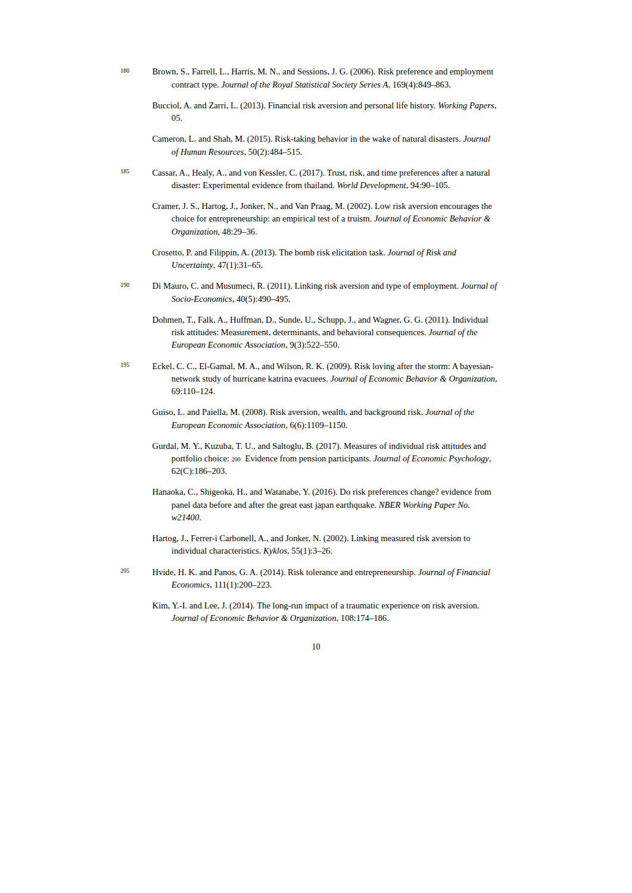180 Brown, S., Farrell, L., Harris, M. N., and Sessions, J. G. (2006). Risk preference and employment contract type. Journal of the Royal Statistical Society Series A, 169(4):849–863.
Bucciol, A. and Zarri, L. (2013). Financial risk aversion and personal life history. Working Papers, 05.
Cameron, L. and Shah, M. (2015). Risk-taking behavior in the wake of natural disasters. Journal of Human Resources, 50(2):484–515.
185 Cassar, A., Healy, A., and von Kessler, C. (2017). Trust, risk, and time preferences after a natural disaster: Experimental evidence from thailand. World Development, 94:90–105.
Cramer, J. S., Hartog, J., Jonker, N., and Van Praag, M. (2002). Low risk aversion encourages the choice for entrepreneurship: an empirical test of a truism. Journal of Economic Behavior & Organization, 48:29–36.
Crosetto, P. and Filippin, A. (2013). The bomb risk elicitation task. Journal of Risk and Uncertainty, 47(1):31–65.
190 Di Mauro, C. and Musumeci, R. (2011). Linking risk aversion and type of employment. Journal of Socio-Economics, 40(5):490–495.
Dohmen, T., Falk, A., Huffman, D., Sunde, U., Schupp, J., and Wagner, G. G. (2011). Individual risk attitudes: Measurement, determinants, and behavioral consequences. Journal of the European Economic Association, 9(3):522–550.
195 Eckel, C. C., El-Gamal, M. A., and Wilson, R. K. (2009). Risk loving after the storm: A bayesian-network study of hurricane katrina evacuees. Journal of Economic Behavior & Organization, 69:110–124.
Guiso, L. and Paiella, M. (2008). Risk aversion, wealth, and background risk. Journal of the European Economic Association, 6(6):1109–1150.
Gurdal, M. Y., Kuzuba, T. U., and Saltoglu, B. (2017). Measures of individual risk attitudes and portfolio choice: 200 Evidence from pension participants. Journal of Economic Psychology, 62(C):186–203.
Hanaoka, C., Shigeoka, H., and Watanabe, Y. (2016). Do risk preferences change? evidence from panel data before and after the great east japan earthquake. NBER Working Paper No. w21400.
Hartog, J., Ferrer-i Carbonell, A., and Jonker, N. (2002). Linking measured risk aversion to individual characteristics. Kyklos, 55(1):3–26.
205 Hvide, H. K. and Panos, G. A. (2014). Risk tolerance and entrepreneurship. Journal of Financial Economics, 111(1):200–223.
Kim, Y.-I. and Lee, J. (2014). The long-run impact of a traumatic experience on risk aversion. Journal of Economic Behavior & Organization, 108:174–186.
10